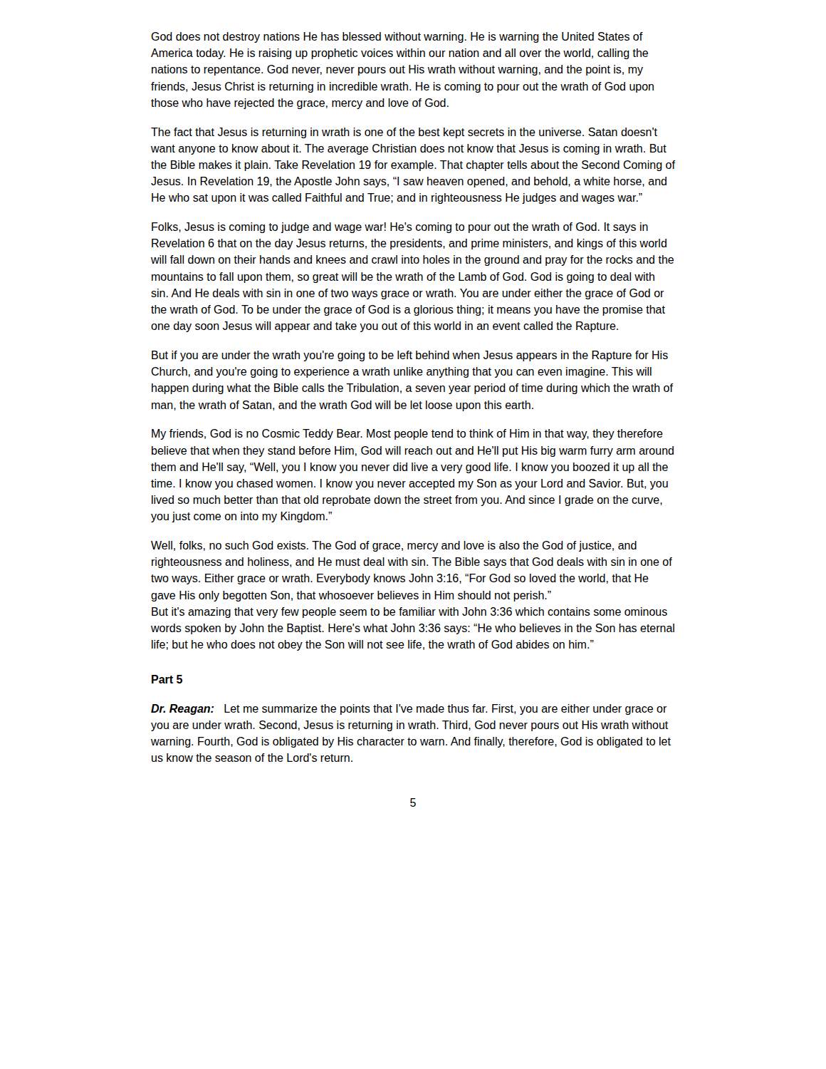God does not destroy nations He has blessed without warning. He is warning the United States of America today. He is raising up prophetic voices within our nation and all over the world, calling the nations to repentance. God never, never pours out His wrath without warning, and the point is, my friends, Jesus Christ is returning in incredible wrath. He is coming to pour out the wrath of God upon those who have rejected the grace, mercy and love of God.
The fact that Jesus is returning in wrath is one of the best kept secrets in the universe. Satan doesn't want anyone to know about it. The average Christian does not know that Jesus is coming in wrath. But the Bible makes it plain. Take Revelation 19 for example. That chapter tells about the Second Coming of Jesus. In Revelation 19, the Apostle John says, “I saw heaven opened, and behold, a white horse, and He who sat upon it was called Faithful and True; and in righteousness He judges and wages war.”
Folks, Jesus is coming to judge and wage war! He's coming to pour out the wrath of God. It says in Revelation 6 that on the day Jesus returns, the presidents, and prime ministers, and kings of this world will fall down on their hands and knees and crawl into holes in the ground and pray for the rocks and the mountains to fall upon them, so great will be the wrath of the Lamb of God. God is going to deal with sin. And He deals with sin in one of two ways grace or wrath. You are under either the grace of God or the wrath of God. To be under the grace of God is a glorious thing; it means you have the promise that one day soon Jesus will appear and take you out of this world in an event called the Rapture.
But if you are under the wrath you're going to be left behind when Jesus appears in the Rapture for His Church, and you're going to experience a wrath unlike anything that you can even imagine. This will happen during what the Bible calls the Tribulation, a seven year period of time during which the wrath of man, the wrath of Satan, and the wrath God will be let loose upon this earth.
My friends, God is no Cosmic Teddy Bear. Most people tend to think of Him in that way, they therefore believe that when they stand before Him, God will reach out and He'll put His big warm furry arm around them and He'll say, “Well, you I know you never did live a very good life. I know you boozed it up all the time. I know you chased women. I know you never accepted my Son as your Lord and Savior. But, you lived so much better than that old reprobate down the street from you. And since I grade on the curve, you just come on into my Kingdom.”
Well, folks, no such God exists. The God of grace, mercy and love is also the God of justice, and righteousness and holiness, and He must deal with sin. The Bible says that God deals with sin in one of two ways. Either grace or wrath. Everybody knows John 3:16, “For God so loved the world, that He gave His only begotten Son, that whosoever believes in Him should not perish.”
But it's amazing that very few people seem to be familiar with John 3:36 which contains some ominous words spoken by John the Baptist. Here's what John 3:36 says: “He who believes in the Son has eternal life; but he who does not obey the Son will not see life, the wrath of God abides on him.”
Part 5
Dr. Reagan: Let me summarize the points that I've made thus far. First, you are either under grace or you are under wrath. Second, Jesus is returning in wrath. Third, God never pours out His wrath without warning. Fourth, God is obligated by His character to warn. And finally, therefore, God is obligated to let us know the season of the Lord's return.
5